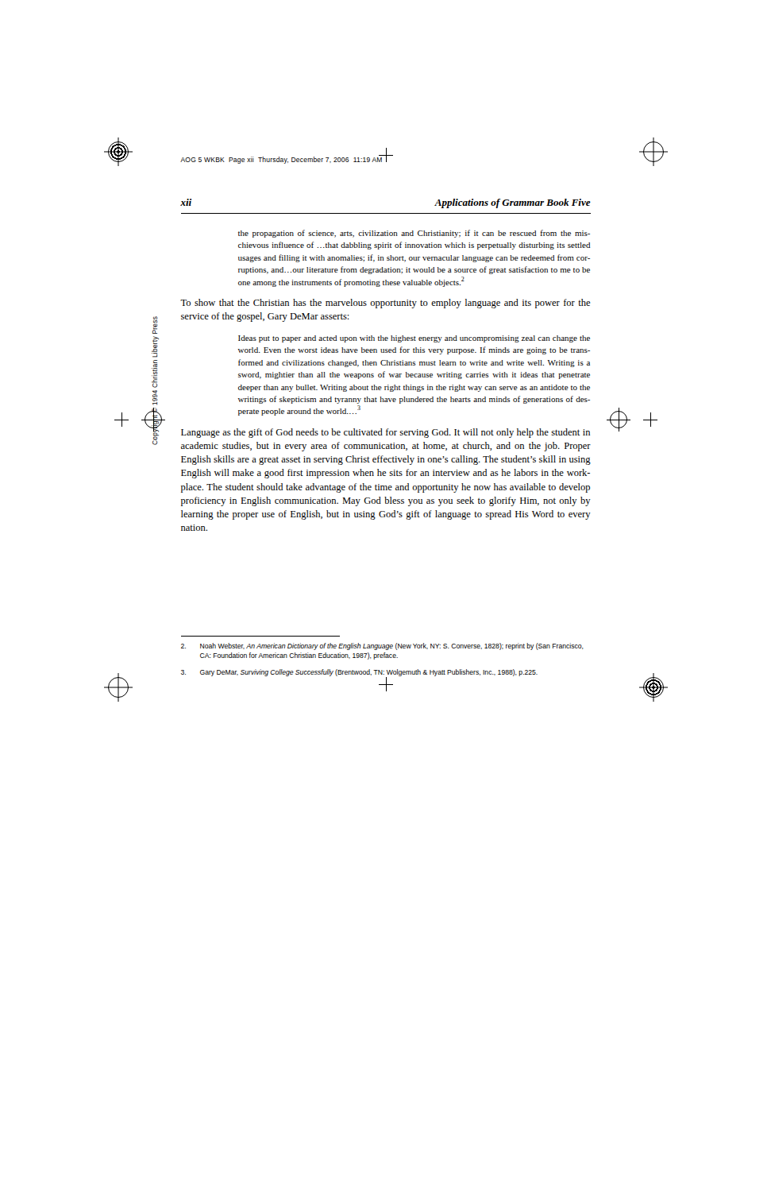AOG 5 WKBK Page xii Thursday, December 7, 2006 11:19 AM
xii Applications of Grammar Book Five
Copyright © 1994 Christian Liberty Press
the propagation of science, arts, civilization and Christianity; if it can be rescued from the mischievous influence of …that dabbling spirit of innovation which is perpetually disturbing its settled usages and filling it with anomalies; if, in short, our vernacular language can be redeemed from corruptions, and…our literature from degradation; it would be a source of great satisfaction to me to be one among the instruments of promoting these valuable objects.2
To show that the Christian has the marvelous opportunity to employ language and its power for the service of the gospel, Gary DeMar asserts:
Ideas put to paper and acted upon with the highest energy and uncompromising zeal can change the world. Even the worst ideas have been used for this very purpose. If minds are going to be transformed and civilizations changed, then Christians must learn to write and write well. Writing is a sword, mightier than all the weapons of war because writing carries with it ideas that penetrate deeper than any bullet. Writing about the right things in the right way can serve as an antidote to the writings of skepticism and tyranny that have plundered the hearts and minds of generations of desperate people around the world.…3
Language as the gift of God needs to be cultivated for serving God. It will not only help the student in academic studies, but in every area of communication, at home, at church, and on the job. Proper English skills are a great asset in serving Christ effectively in one’s calling. The student’s skill in using English will make a good first impression when he sits for an interview and as he labors in the workplace. The student should take advantage of the time and opportunity he now has available to develop proficiency in English communication. May God bless you as you seek to glorify Him, not only by learning the proper use of English, but in using God’s gift of language to spread His Word to every nation.
2.
Noah Webster, An American Dictionary of the English Language (New York, NY: S. Converse, 1828); reprint by (San Francisco, CA: Foundation for American Christian Education, 1987), preface.
3.
Gary DeMar, Surviving College Successfully (Brentwood, TN: Wolgemuth & Hyatt Publishers, Inc., 1988), p.225.